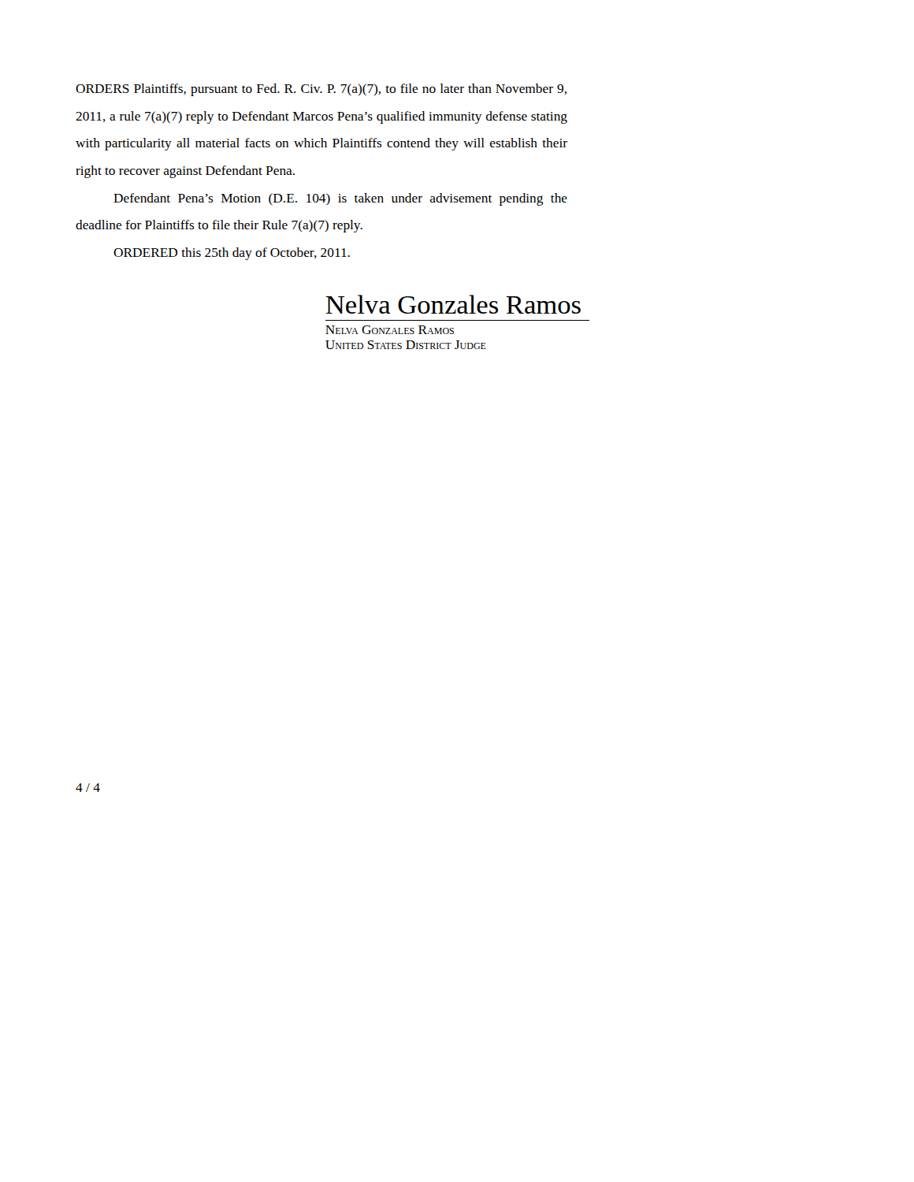ORDERS Plaintiffs, pursuant to Fed. R. Civ. P. 7(a)(7), to file no later than November 9, 2011, a rule 7(a)(7) reply to Defendant Marcos Pena’s qualified immunity defense stating with particularity all material facts on which Plaintiffs contend they will establish their right to recover against Defendant Pena.
Defendant Pena’s Motion (D.E. 104) is taken under advisement pending the deadline for Plaintiffs to file their Rule 7(a)(7) reply.
ORDERED this 25th day of October, 2011.
Nelva Gonzales Ramos
Nelva Gonzales Ramos
United States District Judge
4 / 4